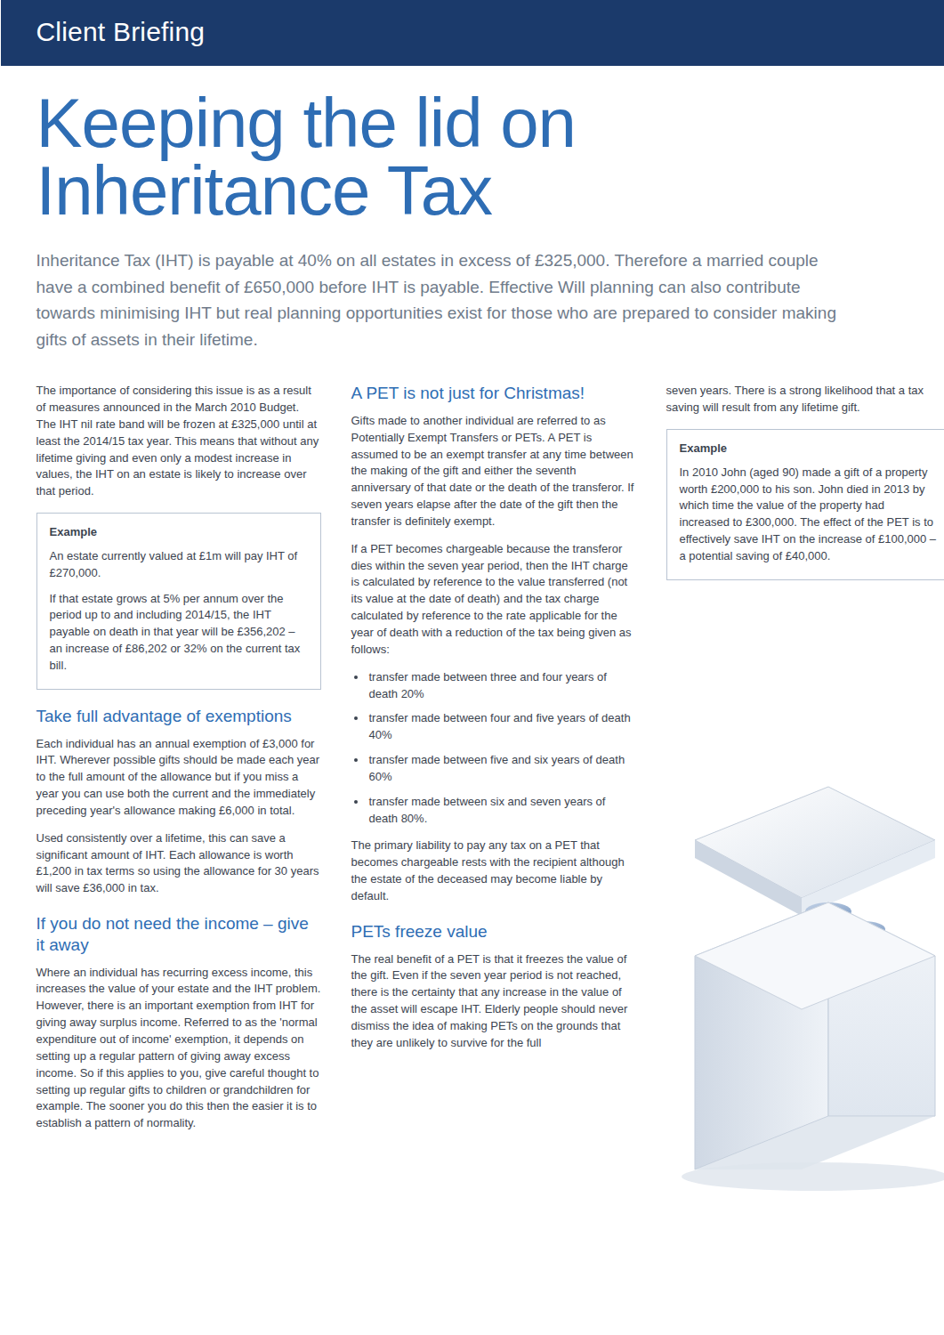Client Briefing
Keeping the lid on
Inheritance Tax
Inheritance Tax (IHT) is payable at 40% on all estates in excess of £325,000. Therefore a married couple have a combined benefit of £650,000 before IHT is payable. Effective Will planning can also contribute towards minimising IHT but real planning opportunities exist for those who are prepared to consider making gifts of assets in their lifetime.
The importance of considering this issue is as a result of measures announced in the March 2010 Budget. The IHT nil rate band will be frozen at £325,000 until at least the 2014/15 tax year. This means that without any lifetime giving and even only a modest increase in values, the IHT on an estate is likely to increase over that period.
Example
An estate currently valued at £1m will pay IHT of £270,000.
If that estate grows at 5% per annum over the period up to and including 2014/15, the IHT payable on death in that year will be £356,202 – an increase of £86,202 or 32% on the current tax bill.
Take full advantage of exemptions
Each individual has an annual exemption of £3,000 for IHT. Wherever possible gifts should be made each year to the full amount of the allowance but if you miss a year you can use both the current and the immediately preceding year's allowance making £6,000 in total.
Used consistently over a lifetime, this can save a significant amount of IHT. Each allowance is worth £1,200 in tax terms so using the allowance for 30 years will save £36,000 in tax.
If you do not need the income – give it away
Where an individual has recurring excess income, this increases the value of your estate and the IHT problem. However, there is an important exemption from IHT for giving away surplus income. Referred to as the 'normal expenditure out of income' exemption, it depends on setting up a regular pattern of giving away excess income. So if this applies to you, give careful thought to setting up regular gifts to children or grandchildren for example. The sooner you do this then the easier it is to establish a pattern of normality.
A PET is not just for Christmas!
Gifts made to another individual are referred to as Potentially Exempt Transfers or PETs. A PET is assumed to be an exempt transfer at any time between the making of the gift and either the seventh anniversary of that date or the death of the transferor. If seven years elapse after the date of the gift then the transfer is definitely exempt.
If a PET becomes chargeable because the transferor dies within the seven year period, then the IHT charge is calculated by reference to the value transferred (not its value at the date of death) and the tax charge calculated by reference to the rate applicable for the year of death with a reduction of the tax being given as follows:
transfer made between three and four years of death 20%
transfer made between four and five years of death 40%
transfer made between five and six years of death 60%
transfer made between six and seven years of death 80%.
The primary liability to pay any tax on a PET that becomes chargeable rests with the recipient although the estate of the deceased may become liable by default.
PETs freeze value
The real benefit of a PET is that it freezes the value of the gift. Even if the seven year period is not reached, there is the certainty that any increase in the value of the asset will escape IHT. Elderly people should never dismiss the idea of making PETs on the grounds that they are unlikely to survive for the full
seven years. There is a strong likelihood that a tax saving will result from any lifetime gift.
Example
In 2010 John (aged 90) made a gift of a property worth £200,000 to his son. John died in 2013 by which time the value of the property had increased to £300,000. The effect of the PET is to effectively save IHT on the increase of £100,000 – a potential saving of £40,000.